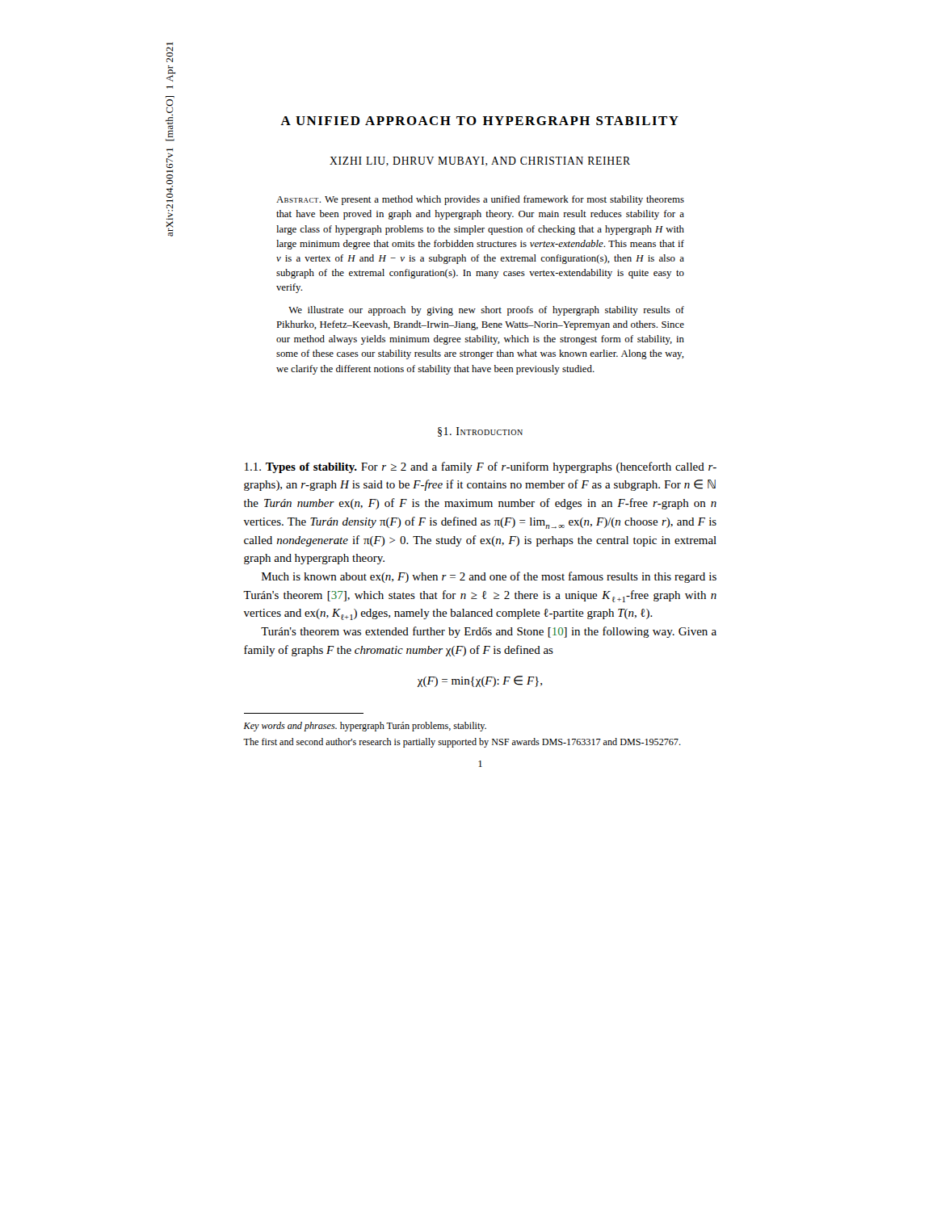arXiv:2104.00167v1 [math.CO] 1 Apr 2021
A UNIFIED APPROACH TO HYPERGRAPH STABILITY
XIZHI LIU, DHRUV MUBAYI, AND CHRISTIAN REIHER
Abstract. We present a method which provides a unified framework for most stability theorems that have been proved in graph and hypergraph theory. Our main result reduces stability for a large class of hypergraph problems to the simpler question of checking that a hypergraph H with large minimum degree that omits the forbidden structures is vertex-extendable. This means that if v is a vertex of H and H − v is a subgraph of the extremal configuration(s), then H is also a subgraph of the extremal configuration(s). In many cases vertex-extendability is quite easy to verify.
We illustrate our approach by giving new short proofs of hypergraph stability results of Pikhurko, Hefetz–Keevash, Brandt–Irwin–Jiang, Bene Watts–Norin–Yepremyan and others. Since our method always yields minimum degree stability, which is the strongest form of stability, in some of these cases our stability results are stronger than what was known earlier. Along the way, we clarify the different notions of stability that have been previously studied.
§1. Introduction
1.1. Types of stability. For r ≥ 2 and a family F of r-uniform hypergraphs (henceforth called r-graphs), an r-graph H is said to be F-free if it contains no member of F as a subgraph. For n ∈ ℕ the Turán number ex(n, F) of F is the maximum number of edges in an F-free r-graph on n vertices. The Turán density π(F) of F is defined as π(F) = limn→∞ ex(n, F)/(n choose r), and F is called nondegenerate if π(F) > 0. The study of ex(n, F) is perhaps the central topic in extremal graph and hypergraph theory.
Much is known about ex(n, F) when r = 2 and one of the most famous results in this regard is Turán's theorem [37], which states that for n ≥ ℓ ≥ 2 there is a unique Kℓ+1-free graph with n vertices and ex(n, Kℓ+1) edges, namely the balanced complete ℓ-partite graph T(n, ℓ).
Turán's theorem was extended further by Erdős and Stone [10] in the following way. Given a family of graphs F the chromatic number χ(F) of F is defined as
χ(F) = min{χ(F): F ∈ F},
Key words and phrases. hypergraph Turán problems, stability.
The first and second author's research is partially supported by NSF awards DMS-1763317 and DMS-1952767.
1